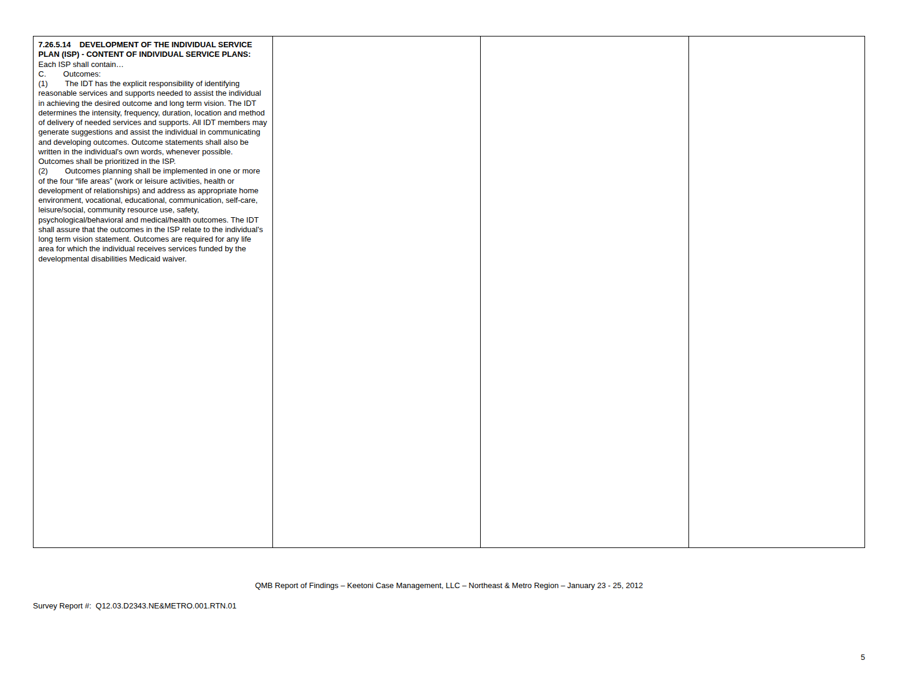| 7.26.5.14 DEVELOPMENT OF THE INDIVIDUAL SERVICE PLAN (ISP) - CONTENT OF INDIVIDUAL SERVICE PLANS: Each ISP shall contain… C. Outcomes: (1) The IDT has the explicit responsibility of identifying reasonable services and supports needed to assist the individual in achieving the desired outcome and long term vision. The IDT determines the intensity, frequency, duration, location and method of delivery of needed services and supports. All IDT members may generate suggestions and assist the individual in communicating and developing outcomes. Outcome statements shall also be written in the individual's own words, whenever possible. Outcomes shall be prioritized in the ISP. (2) Outcomes planning shall be implemented in one or more of the four “life areas” (work or leisure activities, health or development of relationships) and address as appropriate home environment, vocational, educational, communication, self-care, leisure/social, community resource use, safety, psychological/behavioral and medical/health outcomes. The IDT shall assure that the outcomes in the ISP relate to the individual's long term vision statement. Outcomes are required for any life area for which the individual receives services funded by the developmental disabilities Medicaid waiver. | | | |
QMB Report of Findings – Keetoni Case Management, LLC – Northeast & Metro Region – January 23 - 25, 2012
Survey Report #: Q12.03.D2343.NE&METRO.001.RTN.01
5